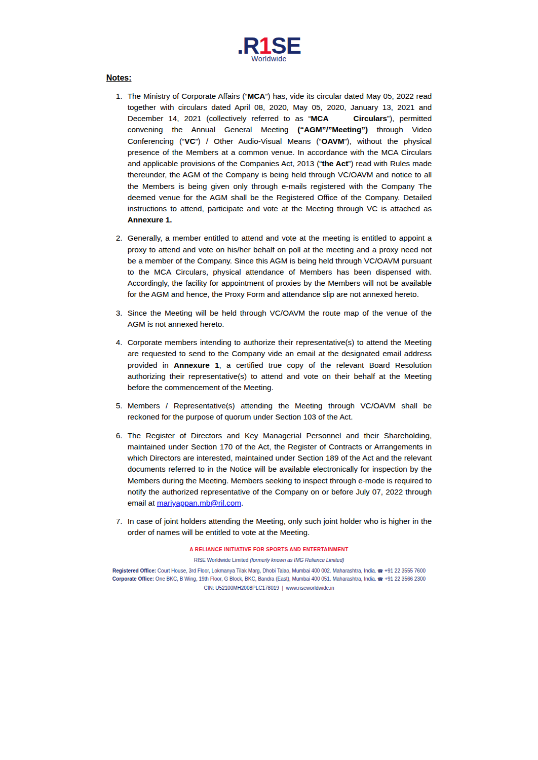. R1 SE
Worldwide
Notes:
The Ministry of Corporate Affairs (“MCA”) has, vide its circular dated May 05, 2022 read together with circulars dated April 08, 2020, May 05, 2020, January 13, 2021 and December 14, 2021 (collectively referred to as “MCA Circulars”), permitted convening the Annual General Meeting (“AGM”/”Meeting”) through Video Conferencing (“VC”) / Other Audio-Visual Means (“OAVM”), without the physical presence of the Members at a common venue. In accordance with the MCA Circulars and applicable provisions of the Companies Act, 2013 (“the Act”) read with Rules made thereunder, the AGM of the Company is being held through VC/OAVM and notice to all the Members is being given only through e-mails registered with the Company The deemed venue for the AGM shall be the Registered Office of the Company. Detailed instructions to attend, participate and vote at the Meeting through VC is attached as Annexure 1.
Generally, a member entitled to attend and vote at the meeting is entitled to appoint a proxy to attend and vote on his/her behalf on poll at the meeting and a proxy need not be a member of the Company. Since this AGM is being held through VC/OAVM pursuant to the MCA Circulars, physical attendance of Members has been dispensed with. Accordingly, the facility for appointment of proxies by the Members will not be available for the AGM and hence, the Proxy Form and attendance slip are not annexed hereto.
Since the Meeting will be held through VC/OAVM the route map of the venue of the AGM is not annexed hereto.
Corporate members intending to authorize their representative(s) to attend the Meeting are requested to send to the Company vide an email at the designated email address provided in Annexure 1, a certified true copy of the relevant Board Resolution authorizing their representative(s) to attend and vote on their behalf at the Meeting before the commencement of the Meeting.
Members / Representative(s) attending the Meeting through VC/OAVM shall be reckoned for the purpose of quorum under Section 103 of the Act.
The Register of Directors and Key Managerial Personnel and their Shareholding, maintained under Section 170 of the Act, the Register of Contracts or Arrangements in which Directors are interested, maintained under Section 189 of the Act and the relevant documents referred to in the Notice will be available electronically for inspection by the Members during the Meeting. Members seeking to inspect through e-mode is required to notify the authorized representative of the Company on or before July 07, 2022 through email at mariyappan.mb@ril.com.
In case of joint holders attending the Meeting, only such joint holder who is higher in the order of names will be entitled to vote at the Meeting.
A RELIANCE INITIATIVE FOR SPORTS AND ENTERTAINMENT
RISE Worldwide Limited (formerly known as IMG Reliance Limited)
Registered Office: Court House, 3rd Floor, Lokmanya Tilak Marg, Dhobi Talao, Mumbai 400 002. Maharashtra, India. ☎ +91 22 3555 7600
Corporate Office: One BKC, B Wing, 19th Floor, G Block, BKC, Bandra (East), Mumbai 400 051. Maharashtra, India. ☎ +91 22 3566 2300
CIN: U52100MH2008PLC178019 | www.riseworldwide.in